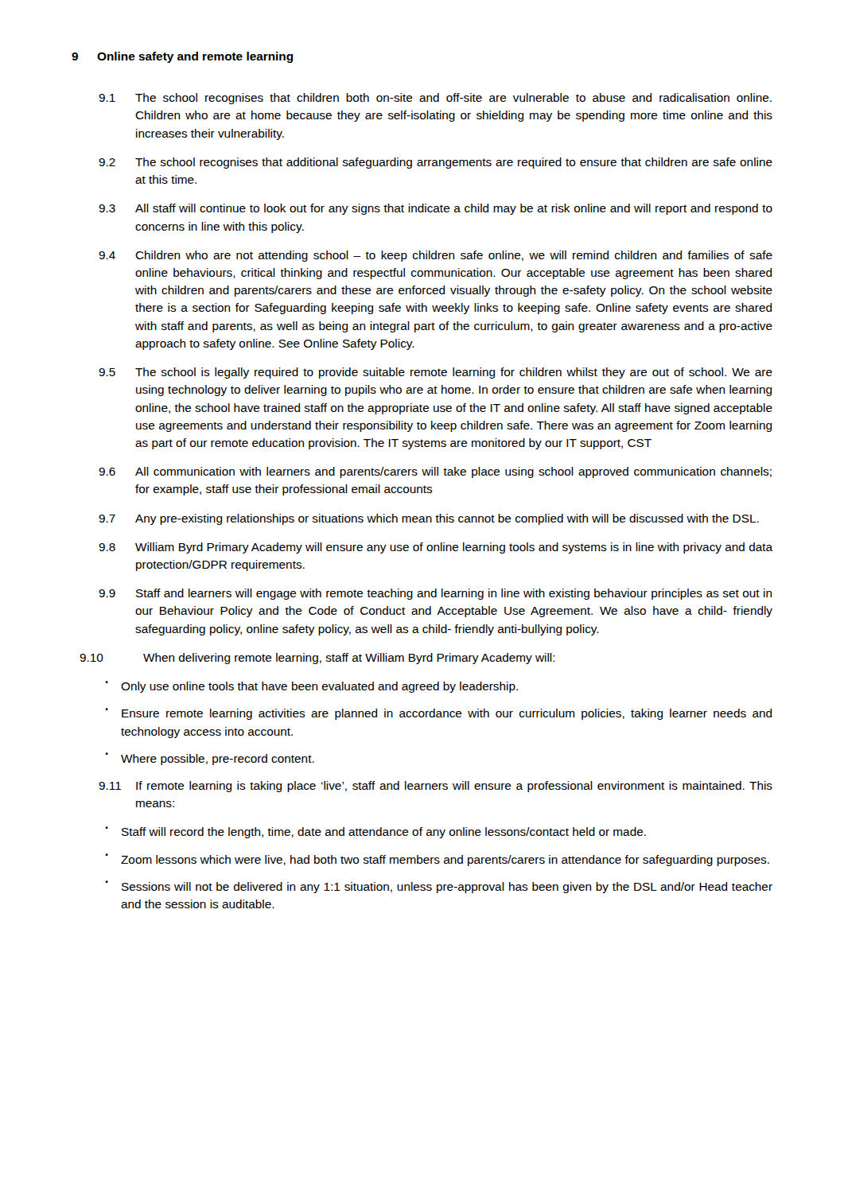9
Online safety and remote learning
9.1 The school recognises that children both on-site and off-site are vulnerable to abuse and radicalisation online. Children who are at home because they are self-isolating or shielding may be spending more time online and this increases their vulnerability.
9.2 The school recognises that additional safeguarding arrangements are required to ensure that children are safe online at this time.
9.3 All staff will continue to look out for any signs that indicate a child may be at risk online and will report and respond to concerns in line with this policy.
9.4 Children who are not attending school – to keep children safe online, we will remind children and families of safe online behaviours, critical thinking and respectful communication. Our acceptable use agreement has been shared with children and parents/carers and these are enforced visually through the e-safety policy. On the school website there is a section for Safeguarding keeping safe with weekly links to keeping safe. Online safety events are shared with staff and parents, as well as being an integral part of the curriculum, to gain greater awareness and a pro-active approach to safety online. See Online Safety Policy.
9.5 The school is legally required to provide suitable remote learning for children whilst they are out of school. We are using technology to deliver learning to pupils who are at home. In order to ensure that children are safe when learning online, the school have trained staff on the appropriate use of the IT and online safety. All staff have signed acceptable use agreements and understand their responsibility to keep children safe. There was an agreement for Zoom learning as part of our remote education provision. The IT systems are monitored by our IT support, CST
9.6 All communication with learners and parents/carers will take place using school approved communication channels; for example, staff use their professional email accounts
9.7 Any pre-existing relationships or situations which mean this cannot be complied with will be discussed with the DSL.
9.8 William Byrd Primary Academy will ensure any use of online learning tools and systems is in line with privacy and data protection/GDPR requirements.
9.9 Staff and learners will engage with remote teaching and learning in line with existing behaviour principles as set out in our Behaviour Policy and the Code of Conduct and Acceptable Use Agreement. We also have a child- friendly safeguarding policy, online safety policy, as well as a child- friendly anti-bullying policy.
9.10 When delivering remote learning, staff at William Byrd Primary Academy will:
Only use online tools that have been evaluated and agreed by leadership.
Ensure remote learning activities are planned in accordance with our curriculum policies, taking learner needs and technology access into account.
Where possible, pre-record content.
9.11 If remote learning is taking place ‘live’, staff and learners will ensure a professional environment is maintained. This means:
Staff will record the length, time, date and attendance of any online lessons/contact held or made.
Zoom lessons which were live, had both two staff members and parents/carers in attendance for safeguarding purposes.
Sessions will not be delivered in any 1:1 situation, unless pre-approval has been given by the DSL and/or Head teacher and the session is auditable.